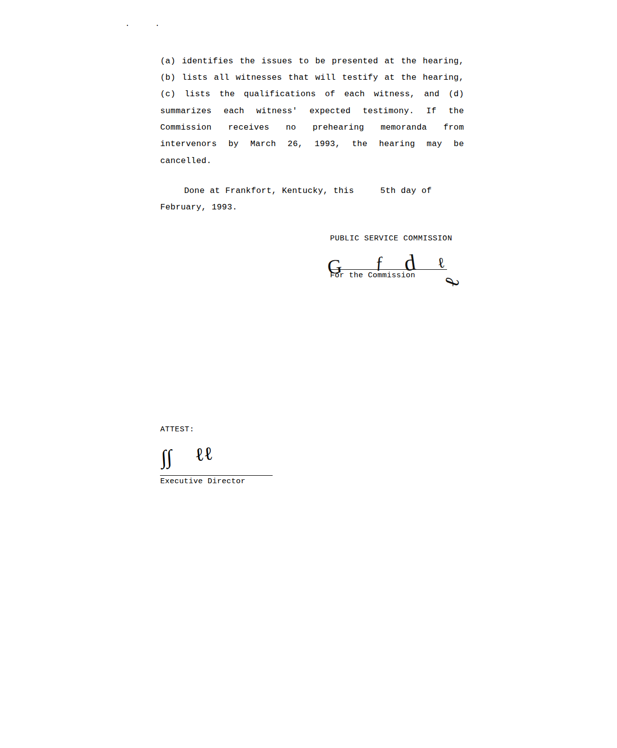. .
(a) identifies the issues to be presented at the hearing, (b) lists all witnesses that will testify at the hearing, (c) lists the qualifications of each witness, and (d) summarizes each witness' expected testimony. If the Commission receives no prehearing memoranda from intervenors by March 26, 1993, the hearing may be cancelled.
Done at Frankfort, Kentucky, this 5th day of February, 1993.
PUBLIC SERVICE COMMISSION
G ƒ d ℓ ℓ
For the Commission
ATTEST:
∫∫ ℓℓ
Executive Director